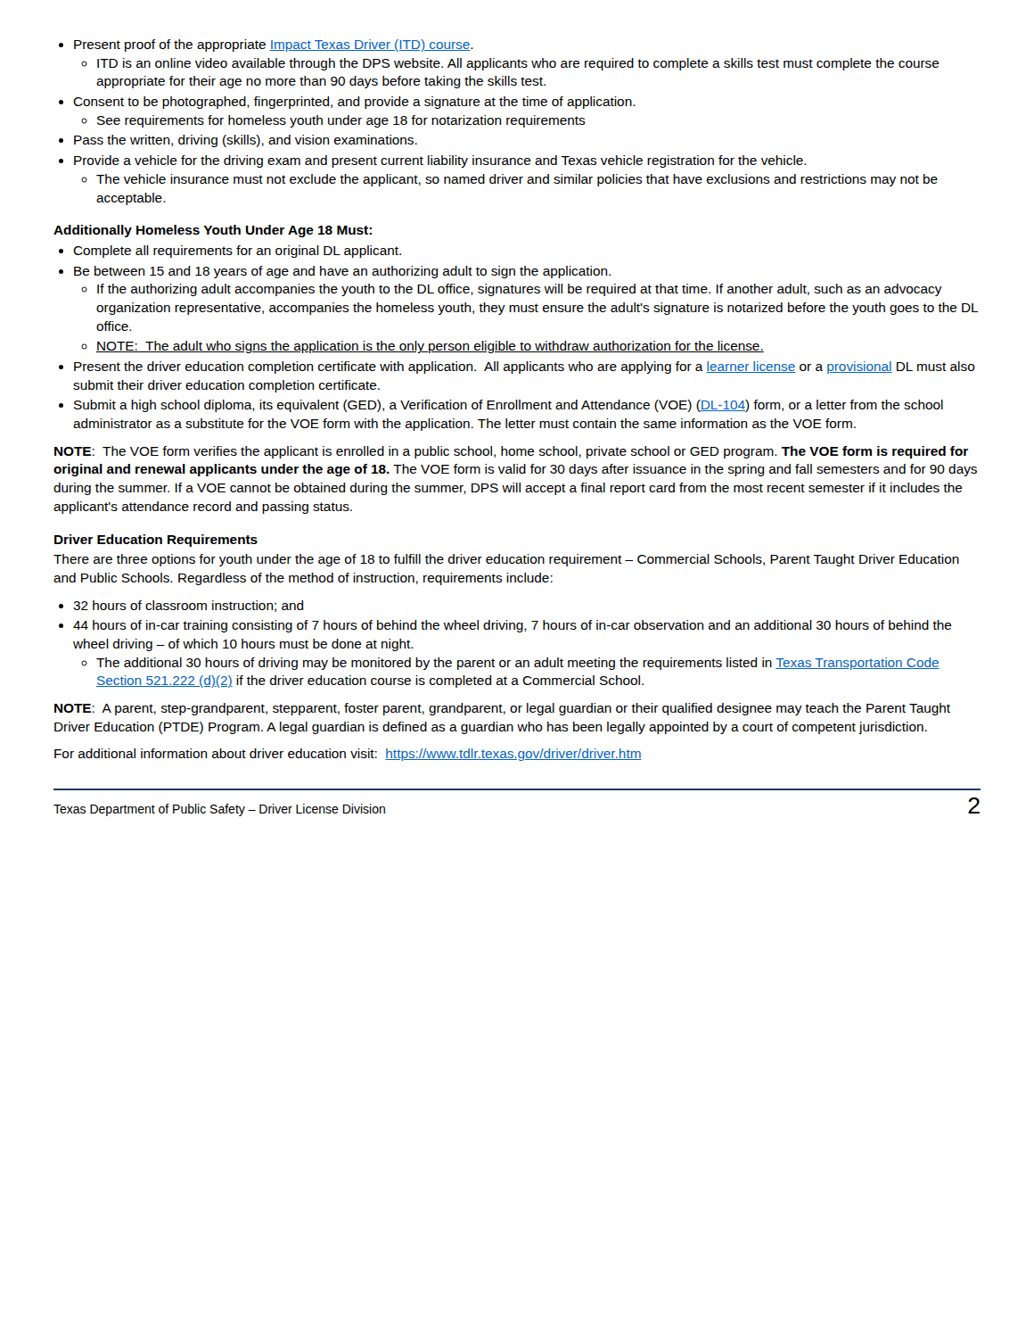Present proof of the appropriate Impact Texas Driver (ITD) course.
ITD is an online video available through the DPS website. All applicants who are required to complete a skills test must complete the course appropriate for their age no more than 90 days before taking the skills test.
Consent to be photographed, fingerprinted, and provide a signature at the time of application.
See requirements for homeless youth under age 18 for notarization requirements
Pass the written, driving (skills), and vision examinations.
Provide a vehicle for the driving exam and present current liability insurance and Texas vehicle registration for the vehicle.
The vehicle insurance must not exclude the applicant, so named driver and similar policies that have exclusions and restrictions may not be acceptable.
Additionally Homeless Youth Under Age 18 Must:
Complete all requirements for an original DL applicant.
Be between 15 and 18 years of age and have an authorizing adult to sign the application.
If the authorizing adult accompanies the youth to the DL office, signatures will be required at that time. If another adult, such as an advocacy organization representative, accompanies the homeless youth, they must ensure the adult's signature is notarized before the youth goes to the DL office.
NOTE: The adult who signs the application is the only person eligible to withdraw authorization for the license.
Present the driver education completion certificate with application. All applicants who are applying for a learner license or a provisional DL must also submit their driver education completion certificate.
Submit a high school diploma, its equivalent (GED), a Verification of Enrollment and Attendance (VOE) (DL-104) form, or a letter from the school administrator as a substitute for the VOE form with the application. The letter must contain the same information as the VOE form.
NOTE: The VOE form verifies the applicant is enrolled in a public school, home school, private school or GED program. The VOE form is required for original and renewal applicants under the age of 18. The VOE form is valid for 30 days after issuance in the spring and fall semesters and for 90 days during the summer. If a VOE cannot be obtained during the summer, DPS will accept a final report card from the most recent semester if it includes the applicant's attendance record and passing status.
Driver Education Requirements
There are three options for youth under the age of 18 to fulfill the driver education requirement – Commercial Schools, Parent Taught Driver Education and Public Schools. Regardless of the method of instruction, requirements include:
32 hours of classroom instruction; and
44 hours of in-car training consisting of 7 hours of behind the wheel driving, 7 hours of in-car observation and an additional 30 hours of behind the wheel driving – of which 10 hours must be done at night.
The additional 30 hours of driving may be monitored by the parent or an adult meeting the requirements listed in Texas Transportation Code Section 521.222 (d)(2) if the driver education course is completed at a Commercial School.
NOTE: A parent, step-grandparent, stepparent, foster parent, grandparent, or legal guardian or their qualified designee may teach the Parent Taught Driver Education (PTDE) Program. A legal guardian is defined as a guardian who has been legally appointed by a court of competent jurisdiction.
For additional information about driver education visit: https://www.tdlr.texas.gov/driver/driver.htm
Texas Department of Public Safety – Driver License Division 2